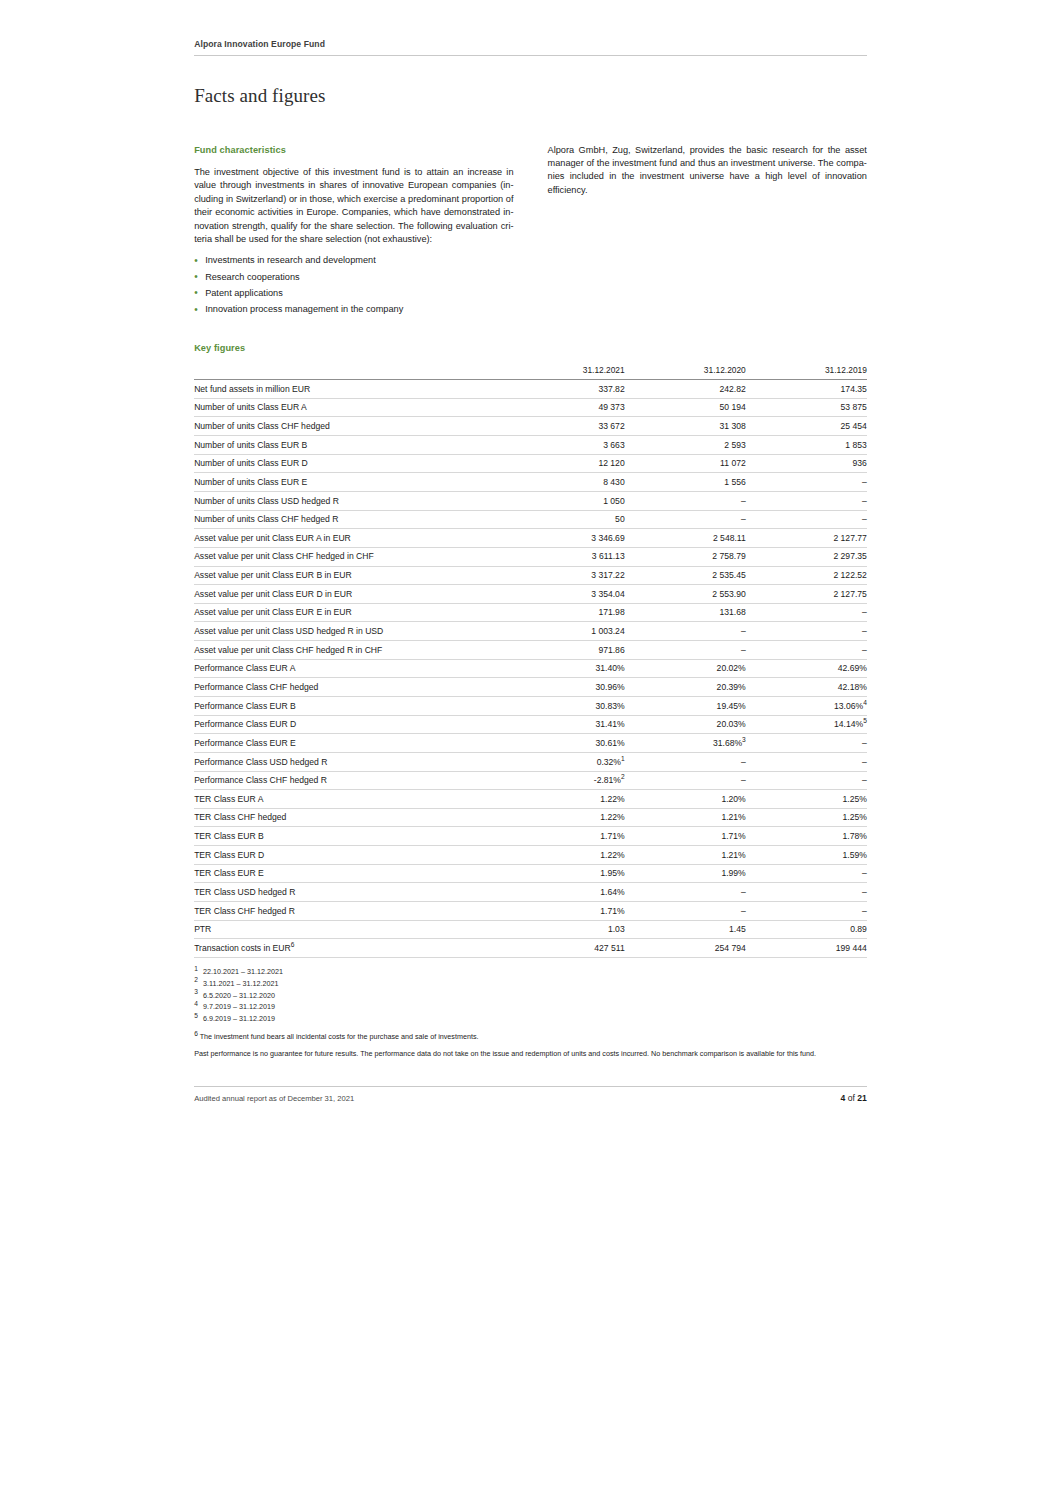Alpora Innovation Europe Fund
Facts and figures
Fund characteristics
The investment objective of this investment fund is to attain an increase in value through investments in shares of innovative European companies (including in Switzerland) or in those, which exercise a predominant proportion of their economic activities in Europe. Companies, which have demonstrated innovation strength, qualify for the share selection. The following evaluation criteria shall be used for the share selection (not exhaustive):
Investments in research and development
Research cooperations
Patent applications
Innovation process management in the company
Alpora GmbH, Zug, Switzerland, provides the basic research for the asset manager of the investment fund and thus an investment universe. The companies included in the investment universe have a high level of innovation efficiency.
Key figures
| | 31.12.2021 | 31.12.2020 | 31.12.2019 |
| --- | --- | --- | --- |
| Net fund assets in million EUR | 337.82 | 242.82 | 174.35 |
| Number of units Class EUR A | 49 373 | 50 194 | 53 875 |
| Number of units Class CHF hedged | 33 672 | 31 308 | 25 454 |
| Number of units Class EUR B | 3 663 | 2 593 | 1 853 |
| Number of units Class EUR D | 12 120 | 11 072 | 936 |
| Number of units Class EUR E | 8 430 | 1 556 | – |
| Number of units Class USD hedged R | 1 050 | – | – |
| Number of units Class CHF hedged R | 50 | – | – |
| Asset value per unit Class EUR A in EUR | 3 346.69 | 2 548.11 | 2 127.77 |
| Asset value per unit Class CHF hedged in CHF | 3 611.13 | 2 758.79 | 2 297.35 |
| Asset value per unit Class EUR B in EUR | 3 317.22 | 2 535.45 | 2 122.52 |
| Asset value per unit Class EUR D in EUR | 3 354.04 | 2 553.90 | 2 127.75 |
| Asset value per unit Class EUR E in EUR | 171.98 | 131.68 | – |
| Asset value per unit Class USD hedged R in USD | 1 003.24 | – | – |
| Asset value per unit Class CHF hedged R in CHF | 971.86 | – | – |
| Performance Class EUR A | 31.40% | 20.02% | 42.69% |
| Performance Class CHF hedged | 30.96% | 20.39% | 42.18% |
| Performance Class EUR B | 30.83% | 19.45% | 13.06% 4 |
| Performance Class EUR D | 31.41% | 20.03% | 14.14% 5 |
| Performance Class EUR E | 30.61% | 31.68% 3 | – |
| Performance Class USD hedged R | 0.32% 1 | – | – |
| Performance Class CHF hedged R | -2.81% 2 | – | – |
| TER Class EUR A | 1.22% | 1.20% | 1.25% |
| TER Class CHF hedged | 1.22% | 1.21% | 1.25% |
| TER Class EUR B | 1.71% | 1.71% | 1.78% |
| TER Class EUR D | 1.22% | 1.21% | 1.59% |
| TER Class EUR E | 1.95% | 1.99% | – |
| TER Class USD hedged R | 1.64% | – | – |
| TER Class CHF hedged R | 1.71% | – | – |
| PTR | 1.03 | 1.45 | 0.89 |
| Transaction costs in EUR 6 | 427 511 | 254 794 | 199 444 |
1 22.10.2021 – 31.12.2021
2 3.11.2021 – 31.12.2021
3 6.5.2020 – 31.12.2020
4 9.7.2019 – 31.12.2019
5 6.9.2019 – 31.12.2019
6 The investment fund bears all incidental costs for the purchase and sale of investments.
Past performance is no guarantee for future results. The performance data do not take on the issue and redemption of units and costs incurred. No benchmark comparison is available for this fund.
Audited annual report as of December 31, 2021
4 of 21